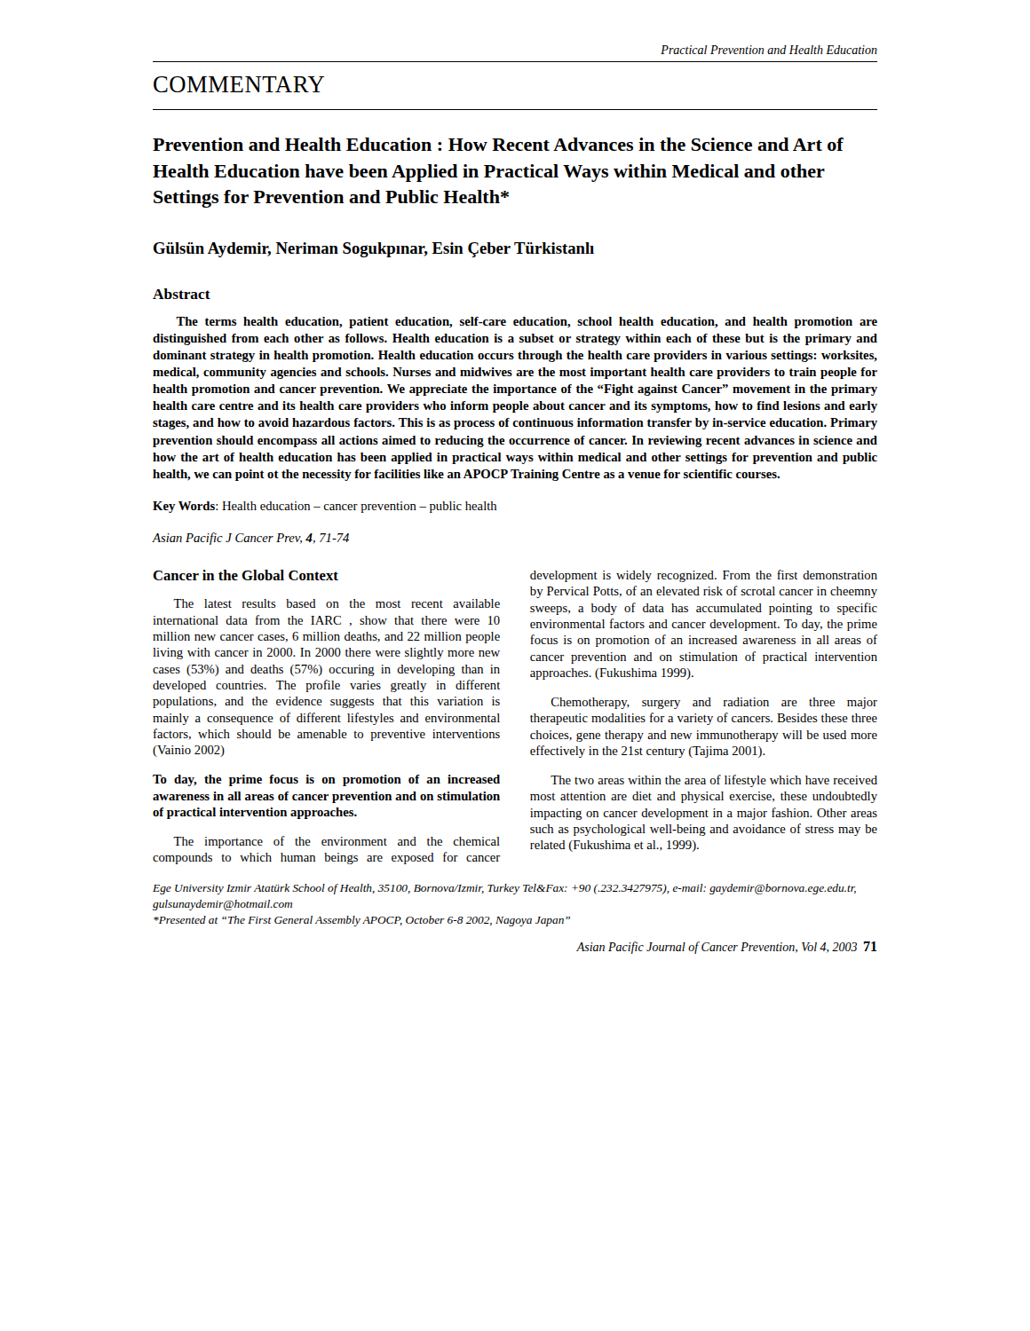Practical Prevention and Health Education
COMMENTARY
Prevention and Health Education : How Recent Advances in the Science and Art of Health Education have been Applied in Practical Ways within Medical and other Settings for Prevention and Public Health*
Gülsün Aydemir, Neriman Sogukpınar, Esin Çeber Türkistanlı
Abstract
The terms health education, patient education, self-care education, school health education, and health promotion are distinguished from each other as follows. Health education is a subset or strategy within each of these but is the primary and dominant strategy in health promotion. Health education occurs through the health care providers in various settings: worksites, medical, community agencies and schools. Nurses and midwives are the most important health care providers to train people for health promotion and cancer prevention. We appreciate the importance of the “Fight against Cancer” movement in the primary health care centre and its health care providers who inform people about cancer and its symptoms, how to find lesions and early stages, and how to avoid hazardous factors. This is as process of continuous information transfer by in-service education. Primary prevention should encompass all actions aimed to reducing the occurrence of cancer. In reviewing recent advances in science and how the art of health education has been applied in practical ways within medical and other settings for prevention and public health, we can point ot the necessity for facilities like an APOCP Training Centre as a venue for scientific courses.
Key Words: Health education – cancer prevention – public health
Asian Pacific J Cancer Prev, 4, 71-74
Cancer in the Global Context
The latest results based on the most recent available international data from the IARC , show that there were 10 million new cancer cases, 6 million deaths, and 22 million people living with cancer in 2000. In 2000 there were slightly more new cases (53%) and deaths (57%) occuring in developing than in developed countries. The profile varies greatly in different populations, and the evidence suggests that this variation is mainly a consequence of different lifestyles and environmental factors, which should be amenable to preventive interventions (Vainio 2002)
To day, the prime focus is on promotion of an increased awareness in all areas of cancer prevention and on stimulation of practical intervention approaches.
The importance of the environment and the chemical compounds to which human beings are exposed for cancer development is widely recognized. From the first demonstration by Pervical Potts, of an elevated risk of scrotal cancer in cheemny sweeps, a body of data has accumulated pointing to specific environmental factors and cancer development. To day, the prime focus is on promotion of an increased awareness in all areas of cancer prevention and on stimulation of practical intervention approaches. (Fukushima 1999).
Chemotherapy, surgery and radiation are three major therapeutic modalities for a variety of cancers. Besides these three choices, gene therapy and new immunotherapy will be used more effectively in the 21st century (Tajima 2001).
The two areas within the area of lifestyle which have received most attention are diet and physical exercise, these undoubtedly impacting on cancer development in a major fashion. Other areas such as psychological well-being and avoidance of stress may be related (Fukushima et al., 1999).
Ege University Izmir Atatürk School of Health, 35100, Bornova/Izmir, Turkey Tel&Fax: +90 (.232.3427975), e-mail: gaydemir@bornova.ege.edu.tr, gulsunaydemir@hotmail.com
*Presented at “The First General Assembly APOCP, October 6-8 2002, Nagoya Japan”
Asian Pacific Journal of Cancer Prevention, Vol 4, 200371